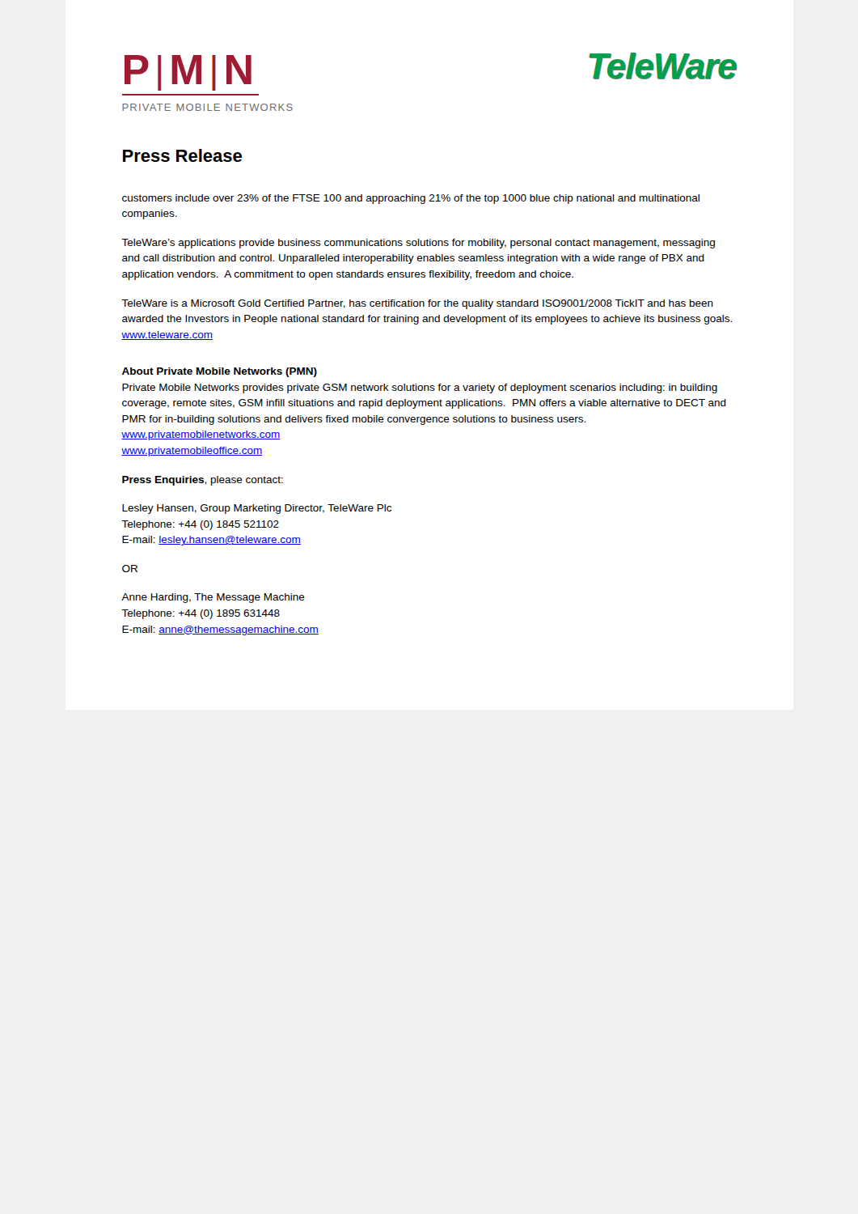P|M|N
PRIVATE MOBILE NETWORKS
TeleWare
Press Release
customers include over 23% of the FTSE 100 and approaching 21% of the top 1000 blue chip national and multinational companies.
TeleWare’s applications provide business communications solutions for mobility, personal contact management, messaging and call distribution and control. Unparalleled interoperability enables seamless integration with a wide range of PBX and application vendors. A commitment to open standards ensures flexibility, freedom and choice.
TeleWare is a Microsoft Gold Certified Partner, has certification for the quality standard ISO9001/2008 TickIT and has been awarded the Investors in People national standard for training and development of its employees to achieve its business goals.
www.teleware.com
About Private Mobile Networks (PMN)
Private Mobile Networks provides private GSM network solutions for a variety of deployment scenarios including: in building coverage, remote sites, GSM infill situations and rapid deployment applications. PMN offers a viable alternative to DECT and PMR for in-building solutions and delivers fixed mobile convergence solutions to business users.
www.privatemobilenetworks.com
www.privatemobileoffice.com
Press Enquiries, please contact:
Lesley Hansen, Group Marketing Director, TeleWare Plc
Telephone: +44 (0) 1845 521102
E-mail: lesley.hansen@teleware.com
OR
Anne Harding, The Message Machine
Telephone: +44 (0) 1895 631448
E-mail: anne@themessagemachine.com